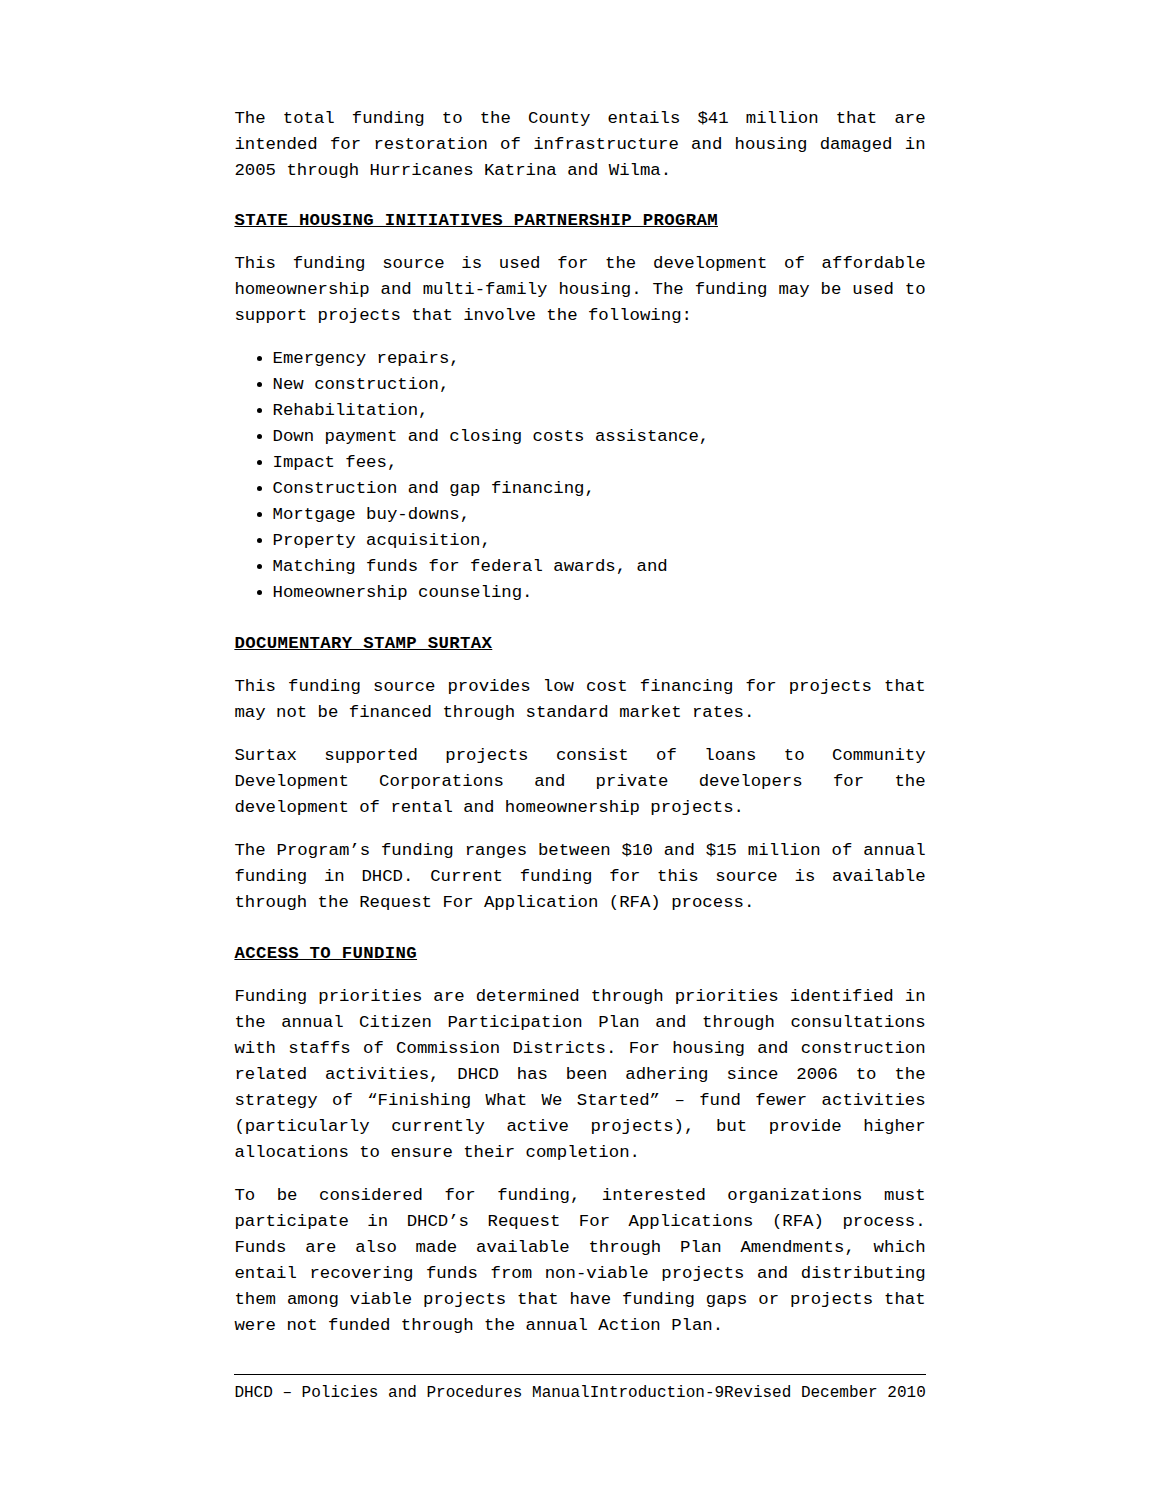The total funding to the County entails $41 million that are intended for restoration of infrastructure and housing damaged in 2005 through Hurricanes Katrina and Wilma.
STATE HOUSING INITIATIVES PARTNERSHIP PROGRAM
This funding source is used for the development of affordable homeownership and multi-family housing. The funding may be used to support projects that involve the following:
Emergency repairs,
New construction,
Rehabilitation,
Down payment and closing costs assistance,
Impact fees,
Construction and gap financing,
Mortgage buy-downs,
Property acquisition,
Matching funds for federal awards, and
Homeownership counseling.
DOCUMENTARY STAMP SURTAX
This funding source provides low cost financing for projects that may not be financed through standard market rates.
Surtax supported projects consist of loans to Community Development Corporations and private developers for the development of rental and homeownership projects.
The Program’s funding ranges between $10 and $15 million of annual funding in DHCD. Current funding for this source is available through the Request For Application (RFA) process.
ACCESS TO FUNDING
Funding priorities are determined through priorities identified in the annual Citizen Participation Plan and through consultations with staffs of Commission Districts. For housing and construction related activities, DHCD has been adhering since 2006 to the strategy of “Finishing What We Started” – fund fewer activities (particularly currently active projects), but provide higher allocations to ensure their completion.
To be considered for funding, interested organizations must participate in DHCD’s Request For Applications (RFA) process. Funds are also made available through Plan Amendments, which entail recovering funds from non-viable projects and distributing them among viable projects that have funding gaps or projects that were not funded through the annual Action Plan.
DHCD – Policies and Procedures Manual Introduction-9 Revised December 2010